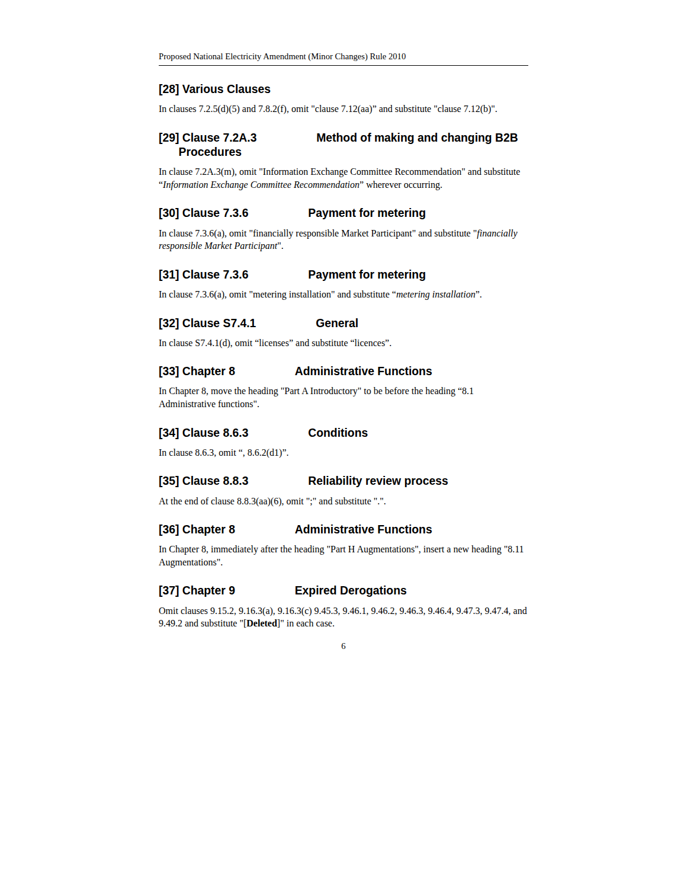Proposed National Electricity Amendment (Minor Changes) Rule 2010
[28] Various Clauses
In clauses 7.2.5(d)(5) and 7.8.2(f), omit "clause 7.12(aa)” and substitute "clause 7.12(b)".
[29] Clause 7.2A.3 Method of making and changing B2BProcedures
In clause 7.2A.3(m), omit "Information Exchange Committee Recommendation" and substitute “Information Exchange Committee Recommendation” wherever occurring.
[30] Clause 7.3.6 Payment for metering
In clause 7.3.6(a), omit "financially responsible Market Participant" and substitute "financially responsible Market Participant".
[31] Clause 7.3.6 Payment for metering
In clause 7.3.6(a), omit "metering installation" and substitute “metering installation”.
[32] Clause S7.4.1 General
In clause S7.4.1(d), omit “licenses” and substitute “licences”.
[33] Chapter 8 Administrative Functions
In Chapter 8, move the heading "Part A Introductory" to be before the heading “8.1 Administrative functions".
[34] Clause 8.6.3 Conditions
In clause 8.6.3, omit “, 8.6.2(d1)”.
[35] Clause 8.8.3 Reliability review process
At the end of clause 8.8.3(aa)(6), omit ";" and substitute ".".
[36] Chapter 8 Administrative Functions
In Chapter 8, immediately after the heading "Part H Augmentations", insert a new heading "8.11 Augmentations".
[37] Chapter 9 Expired Derogations
Omit clauses 9.15.2, 9.16.3(a), 9.16.3(c) 9.45.3, 9.46.1, 9.46.2, 9.46.3, 9.46.4, 9.47.3, 9.47.4, and 9.49.2 and substitute "[Deleted]" in each case.
6